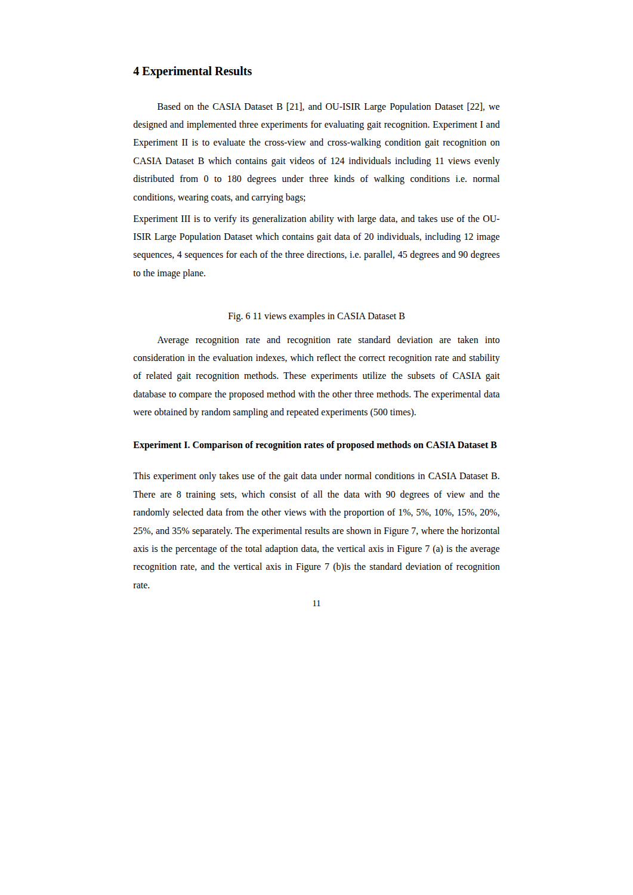4 Experimental Results
Based on the CASIA Dataset B [21], and OU-ISIR Large Population Dataset [22], we designed and implemented three experiments for evaluating gait recognition. Experiment I and Experiment II is to evaluate the cross-view and cross-walking condition gait recognition on CASIA Dataset B which contains gait videos of 124 individuals including 11 views evenly distributed from 0 to 180 degrees under three kinds of walking conditions i.e. normal conditions, wearing coats, and carrying bags;
Experiment III is to verify its generalization ability with large data, and takes use of the OU-ISIR Large Population Dataset which contains gait data of 20 individuals, including 12 image sequences, 4 sequences for each of the three directions, i.e. parallel, 45 degrees and 90 degrees to the image plane.
Fig. 6 11 views examples in CASIA Dataset B
Average recognition rate and recognition rate standard deviation are taken into consideration in the evaluation indexes, which reflect the correct recognition rate and stability of related gait recognition methods. These experiments utilize the subsets of CASIA gait database to compare the proposed method with the other three methods. The experimental data were obtained by random sampling and repeated experiments (500 times).
Experiment I. Comparison of recognition rates of proposed methods on CASIA Dataset B
This experiment only takes use of the gait data under normal conditions in CASIA Dataset B. There are 8 training sets, which consist of all the data with 90 degrees of view and the randomly selected data from the other views with the proportion of 1%, 5%, 10%, 15%, 20%, 25%, and 35% separately. The experimental results are shown in Figure 7, where the horizontal axis is the percentage of the total adaption data, the vertical axis in Figure 7 (a) is the average recognition rate, and the vertical axis in Figure 7 (b)is the standard deviation of recognition rate.
11